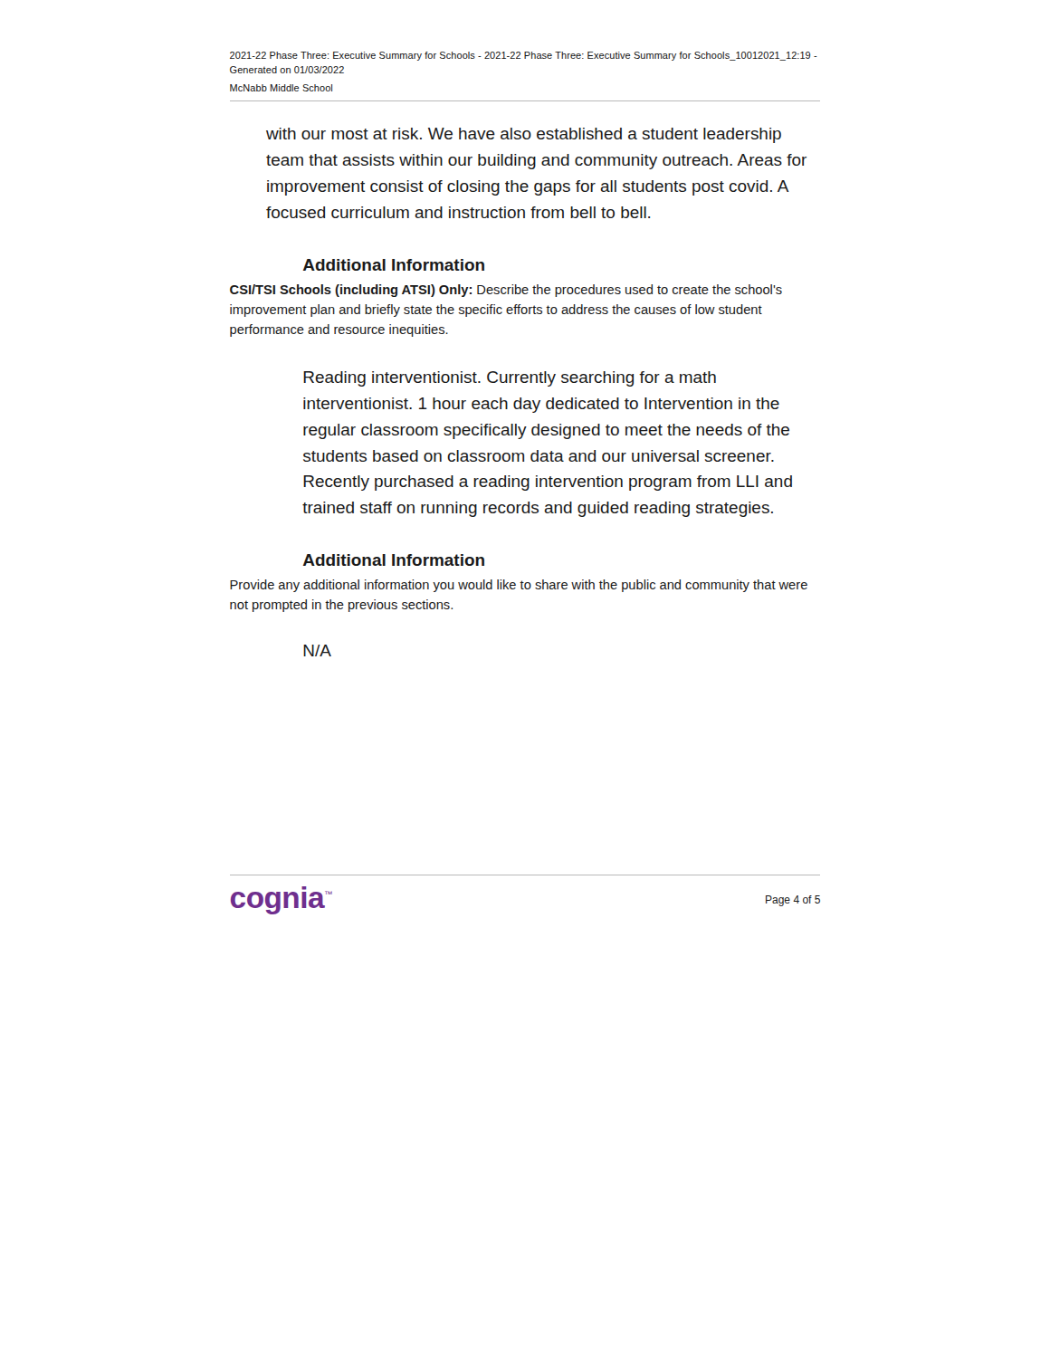2021-22 Phase Three: Executive Summary for Schools - 2021-22 Phase Three: Executive Summary for Schools_10012021_12:19 - Generated on 01/03/2022
McNabb Middle School
with our most at risk. We have also established a student leadership team that assists within our building and community outreach. Areas for improvement consist of closing the gaps for all students post covid. A focused curriculum and instruction from bell to bell.
Additional Information
CSI/TSI Schools (including ATSI) Only: Describe the procedures used to create the school's improvement plan and briefly state the specific efforts to address the causes of low student performance and resource inequities.
Reading interventionist. Currently searching for a math interventionist. 1 hour each day dedicated to Intervention in the regular classroom specifically designed to meet the needs of the students based on classroom data and our universal screener. Recently purchased a reading intervention program from LLI and trained staff on running records and guided reading strategies.
Additional Information
Provide any additional information you would like to share with the public and community that were not prompted in the previous sections.
N/A
cognia™
Page 4 of 5